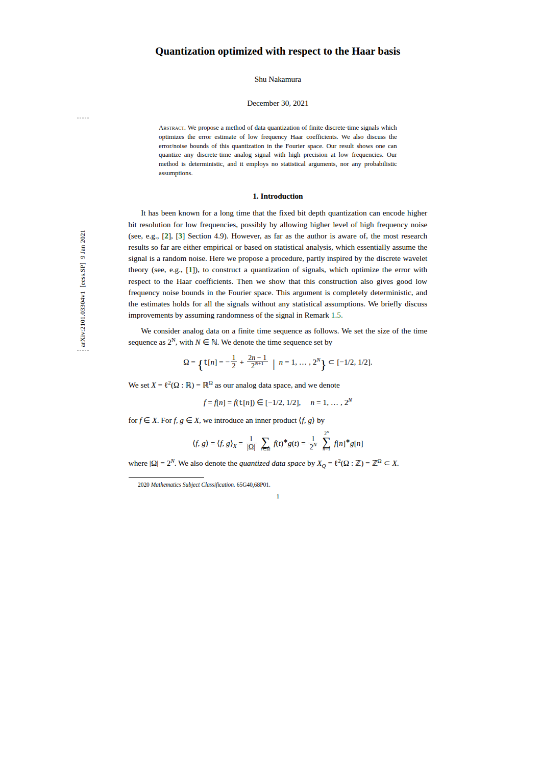arXiv:2101.03304v1 [eess.SP] 9 Jan 2021
Quantization optimized with respect to the Haar basis
Shu Nakamura
December 30, 2021
Abstract. We propose a method of data quantization of finite discrete-time signals which optimizes the error estimate of low frequency Haar coefficients. We also discuss the error/noise bounds of this quantization in the Fourier space. Our result shows one can quantize any discrete-time analog signal with high precision at low frequencies. Our method is deterministic, and it employs no statistical arguments, nor any probabilistic assumptions.
1. Introduction
It has been known for a long time that the fixed bit depth quantization can encode higher bit resolution for low frequencies, possibly by allowing higher level of high frequency noise (see, e.g., [2], [3] Section 4.9). However, as far as the author is aware of, the most research results so far are either empirical or based on statistical analysis, which essentially assume the signal is a random noise. Here we propose a procedure, partly inspired by the discrete wavelet theory (see, e.g., [1]), to construct a quantization of signals, which optimize the error with respect to the Haar coefficients. Then we show that this construction also gives good low frequency noise bounds in the Fourier space. This argument is completely deterministic, and the estimates holds for all the signals without any statistical assumptions. We briefly discuss improvements by assuming randomness of the signal in Remark 1.5.
We consider analog data on a finite time sequence as follows. We set the size of the time sequence as 2N, with N ∈ ℕ. We denote the time sequence set by
Ω = {t[n] = −12 + 2n − 12N+1 | n = 1, … , 2N} ⊂ [−1/2, 1/2].
We set X = ℓ2(Ω : ℝ) = ℝΩ as our analog data space, and we denote
f = f[n] = f(t[n]) ∈ [−1/2, 1/2], n = 1, … , 2N
for f ∈ X. For f, g ∈ X, we introduce an inner product ⟨f, g⟩ by
⟨f, g⟩ = ⟨f, g⟩X = 1|Ω| ∑t∈Ω f(t)∗g(t) = 12N 2N∑n=1 f[n]∗g[n]
where |Ω| = 2N. We also denote the quantized data space by XQ = ℓ2(Ω : ℤ) = ℤΩ ⊂ X.
2020 Mathematics Subject Classification. 65G40,68P01.
1